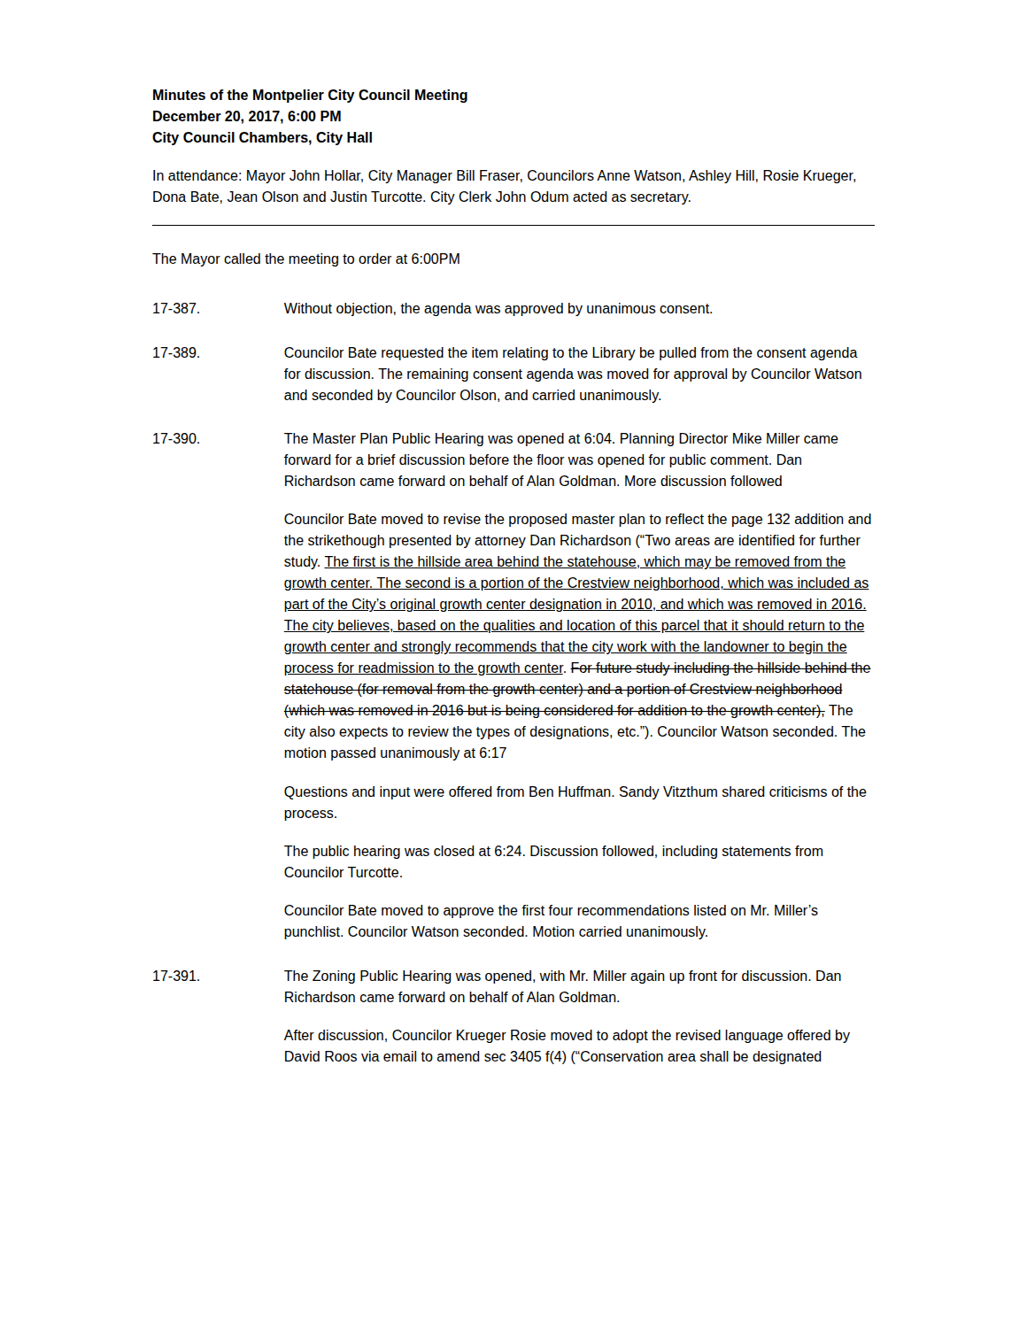Minutes of the Montpelier City Council Meeting
December 20, 2017, 6:00 PM
City Council Chambers, City Hall
In attendance: Mayor John Hollar, City Manager Bill Fraser, Councilors Anne Watson, Ashley Hill, Rosie Krueger, Dona Bate, Jean Olson and Justin Turcotte. City Clerk John Odum acted as secretary.
The Mayor called the meeting to order at 6:00PM
17-387.
Without objection, the agenda was approved by unanimous consent.
17-389.
Councilor Bate requested the item relating to the Library be pulled from the consent agenda for discussion. The remaining consent agenda was moved for approval by Councilor Watson and seconded by Councilor Olson, and carried unanimously.
17-390.
The Master Plan Public Hearing was opened at 6:04. Planning Director Mike Miller came forward for a brief discussion before the floor was opened for public comment. Dan Richardson came forward on behalf of Alan Goldman. More discussion followed
Councilor Bate moved to revise the proposed master plan to reflect the page 132 addition and the strikethough presented by attorney Dan Richardson (“Two areas are identified for further study. The first is the hillside area behind the statehouse, which may be removed from the growth center. The second is a portion of the Crestview neighborhood, which was included as part of the City’s original growth center designation in 2010, and which was removed in 2016. The city believes, based on the qualities and location of this parcel that it should return to the growth center and strongly recommends that the city work with the landowner to begin the process for readmission to the growth center. For future study including the hillside behind the statehouse (for removal from the growth center) and a portion of Crestview neighborhood (which was removed in 2016 but is being considered for addition to the growth center), The city also expects to review the types of designations, etc.”). Councilor Watson seconded. The motion passed unanimously at 6:17
Questions and input were offered from Ben Huffman. Sandy Vitzthum shared criticisms of the process.
The public hearing was closed at 6:24. Discussion followed, including statements from Councilor Turcotte.
Councilor Bate moved to approve the first four recommendations listed on Mr. Miller’s punchlist. Councilor Watson seconded. Motion carried unanimously.
17-391.
The Zoning Public Hearing was opened, with Mr. Miller again up front for discussion. Dan Richardson came forward on behalf of Alan Goldman.
After discussion, Councilor Krueger Rosie moved to adopt the revised language offered by David Roos via email to amend sec 3405 f(4) (“Conservation area shall be designated